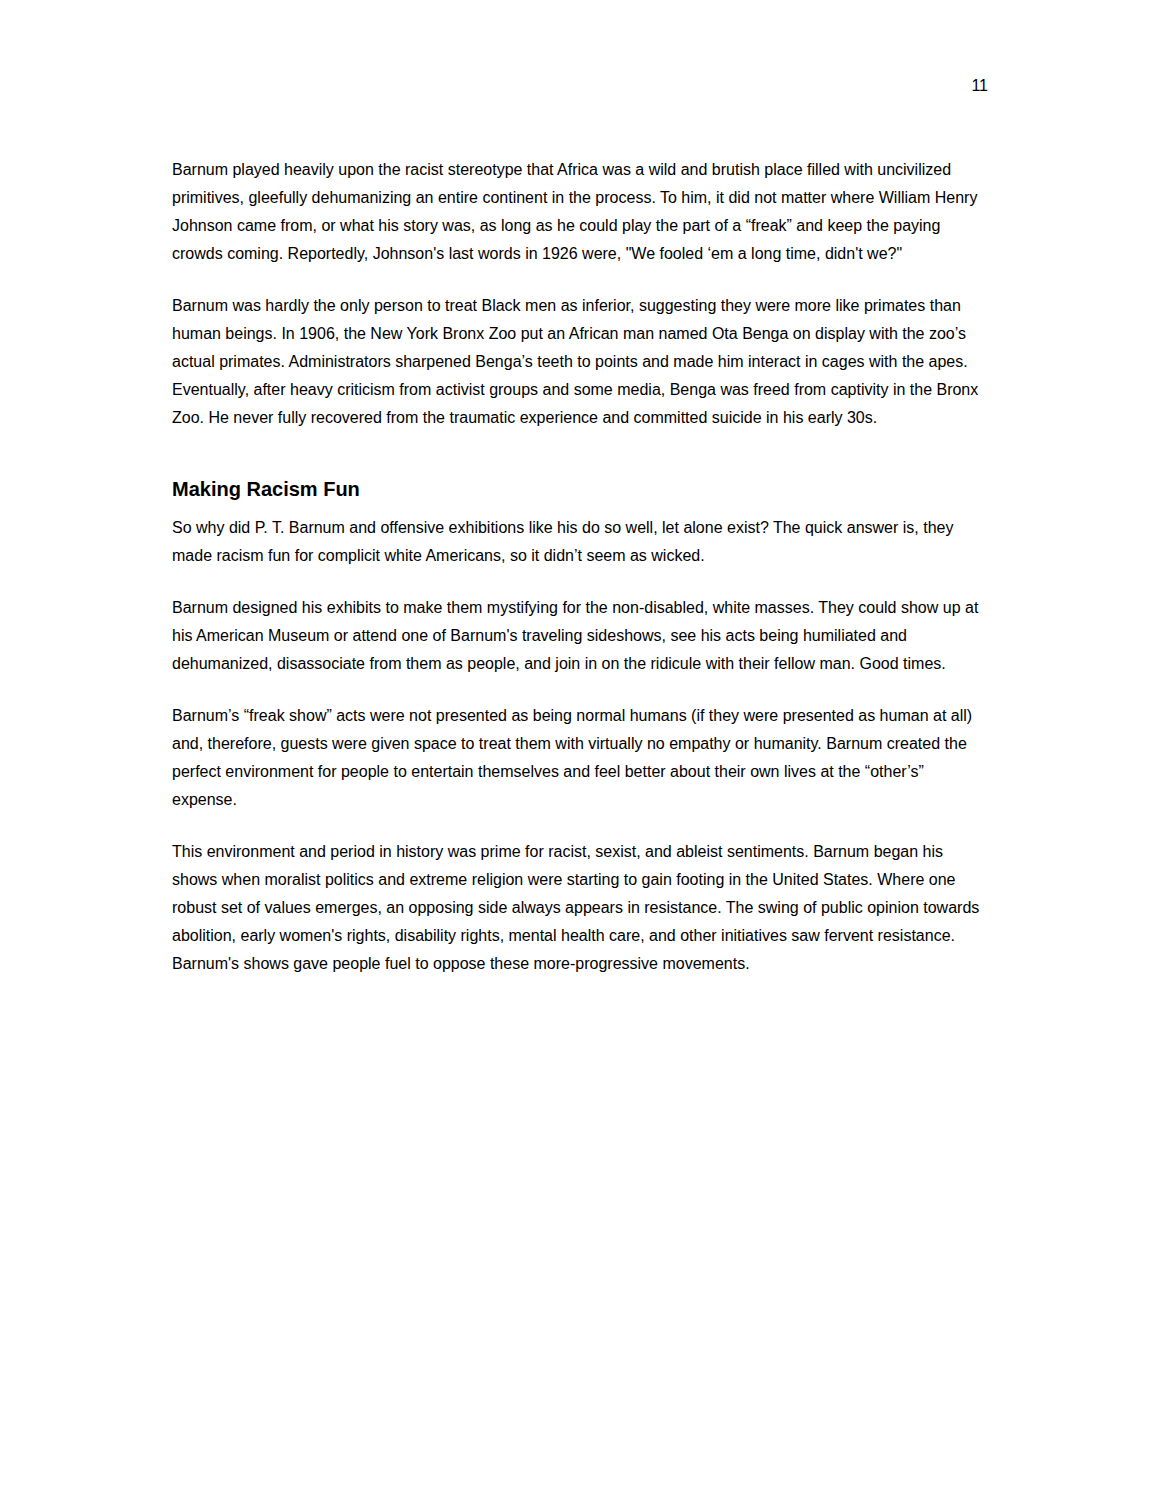11
Barnum played heavily upon the racist stereotype that Africa was a wild and brutish place filled with uncivilized primitives, gleefully dehumanizing an entire continent in the process. To him, it did not matter where William Henry Johnson came from, or what his story was, as long as he could play the part of a “freak” and keep the paying crowds coming. Reportedly, Johnson's last words in 1926 were, "We fooled ‘em a long time, didn't we?"
Barnum was hardly the only person to treat Black men as inferior, suggesting they were more like primates than human beings. In 1906, the New York Bronx Zoo put an African man named Ota Benga on display with the zoo’s actual primates. Administrators sharpened Benga’s teeth to points and made him interact in cages with the apes. Eventually, after heavy criticism from activist groups and some media, Benga was freed from captivity in the Bronx Zoo. He never fully recovered from the traumatic experience and committed suicide in his early 30s.
Making Racism Fun
So why did P. T. Barnum and offensive exhibitions like his do so well, let alone exist? The quick answer is, they made racism fun for complicit white Americans, so it didn’t seem as wicked.
Barnum designed his exhibits to make them mystifying for the non-disabled, white masses. They could show up at his American Museum or attend one of Barnum's traveling sideshows, see his acts being humiliated and dehumanized, disassociate from them as people, and join in on the ridicule with their fellow man. Good times.
Barnum’s “freak show” acts were not presented as being normal humans (if they were presented as human at all) and, therefore, guests were given space to treat them with virtually no empathy or humanity. Barnum created the perfect environment for people to entertain themselves and feel better about their own lives at the “other’s” expense.
This environment and period in history was prime for racist, sexist, and ableist sentiments. Barnum began his shows when moralist politics and extreme religion were starting to gain footing in the United States. Where one robust set of values emerges, an opposing side always appears in resistance. The swing of public opinion towards abolition, early women's rights, disability rights, mental health care, and other initiatives saw fervent resistance. Barnum's shows gave people fuel to oppose these more-progressive movements.